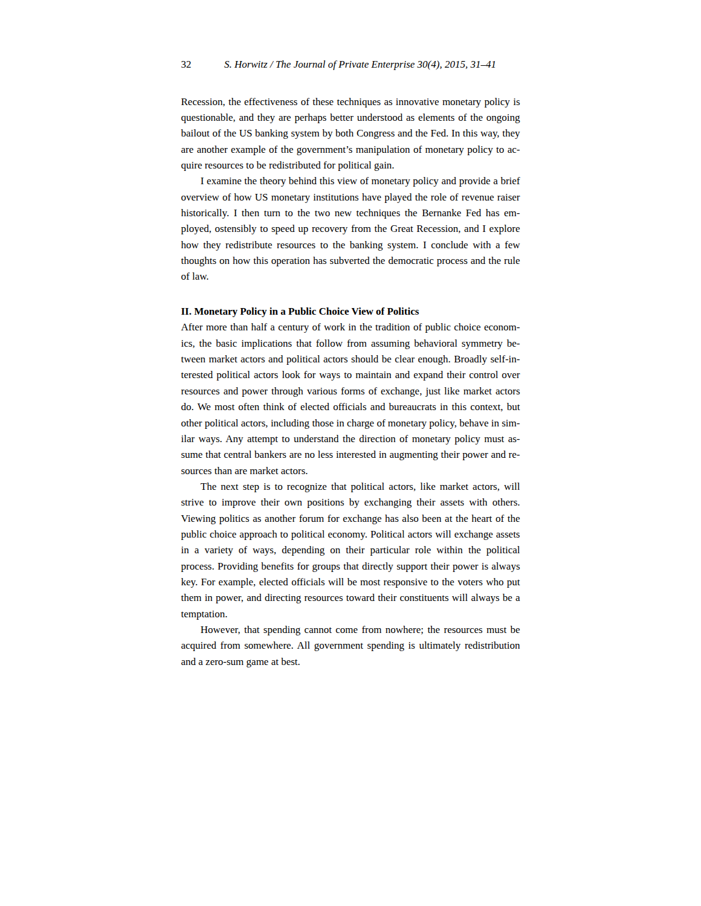32 S. Horwitz / The Journal of Private Enterprise 30(4), 2015, 31–41
Recession, the effectiveness of these techniques as innovative monetary policy is questionable, and they are perhaps better understood as elements of the ongoing bailout of the US banking system by both Congress and the Fed. In this way, they are another example of the government’s manipulation of monetary policy to acquire resources to be redistributed for political gain.
I examine the theory behind this view of monetary policy and provide a brief overview of how US monetary institutions have played the role of revenue raiser historically. I then turn to the two new techniques the Bernanke Fed has employed, ostensibly to speed up recovery from the Great Recession, and I explore how they redistribute resources to the banking system. I conclude with a few thoughts on how this operation has subverted the democratic process and the rule of law.
II. Monetary Policy in a Public Choice View of Politics
After more than half a century of work in the tradition of public choice economics, the basic implications that follow from assuming behavioral symmetry between market actors and political actors should be clear enough. Broadly self-interested political actors look for ways to maintain and expand their control over resources and power through various forms of exchange, just like market actors do. We most often think of elected officials and bureaucrats in this context, but other political actors, including those in charge of monetary policy, behave in similar ways. Any attempt to understand the direction of monetary policy must assume that central bankers are no less interested in augmenting their power and resources than are market actors.
The next step is to recognize that political actors, like market actors, will strive to improve their own positions by exchanging their assets with others. Viewing politics as another forum for exchange has also been at the heart of the public choice approach to political economy. Political actors will exchange assets in a variety of ways, depending on their particular role within the political process. Providing benefits for groups that directly support their power is always key. For example, elected officials will be most responsive to the voters who put them in power, and directing resources toward their constituents will always be a temptation.
However, that spending cannot come from nowhere; the resources must be acquired from somewhere. All government spending is ultimately redistribution and a zero-sum game at best.